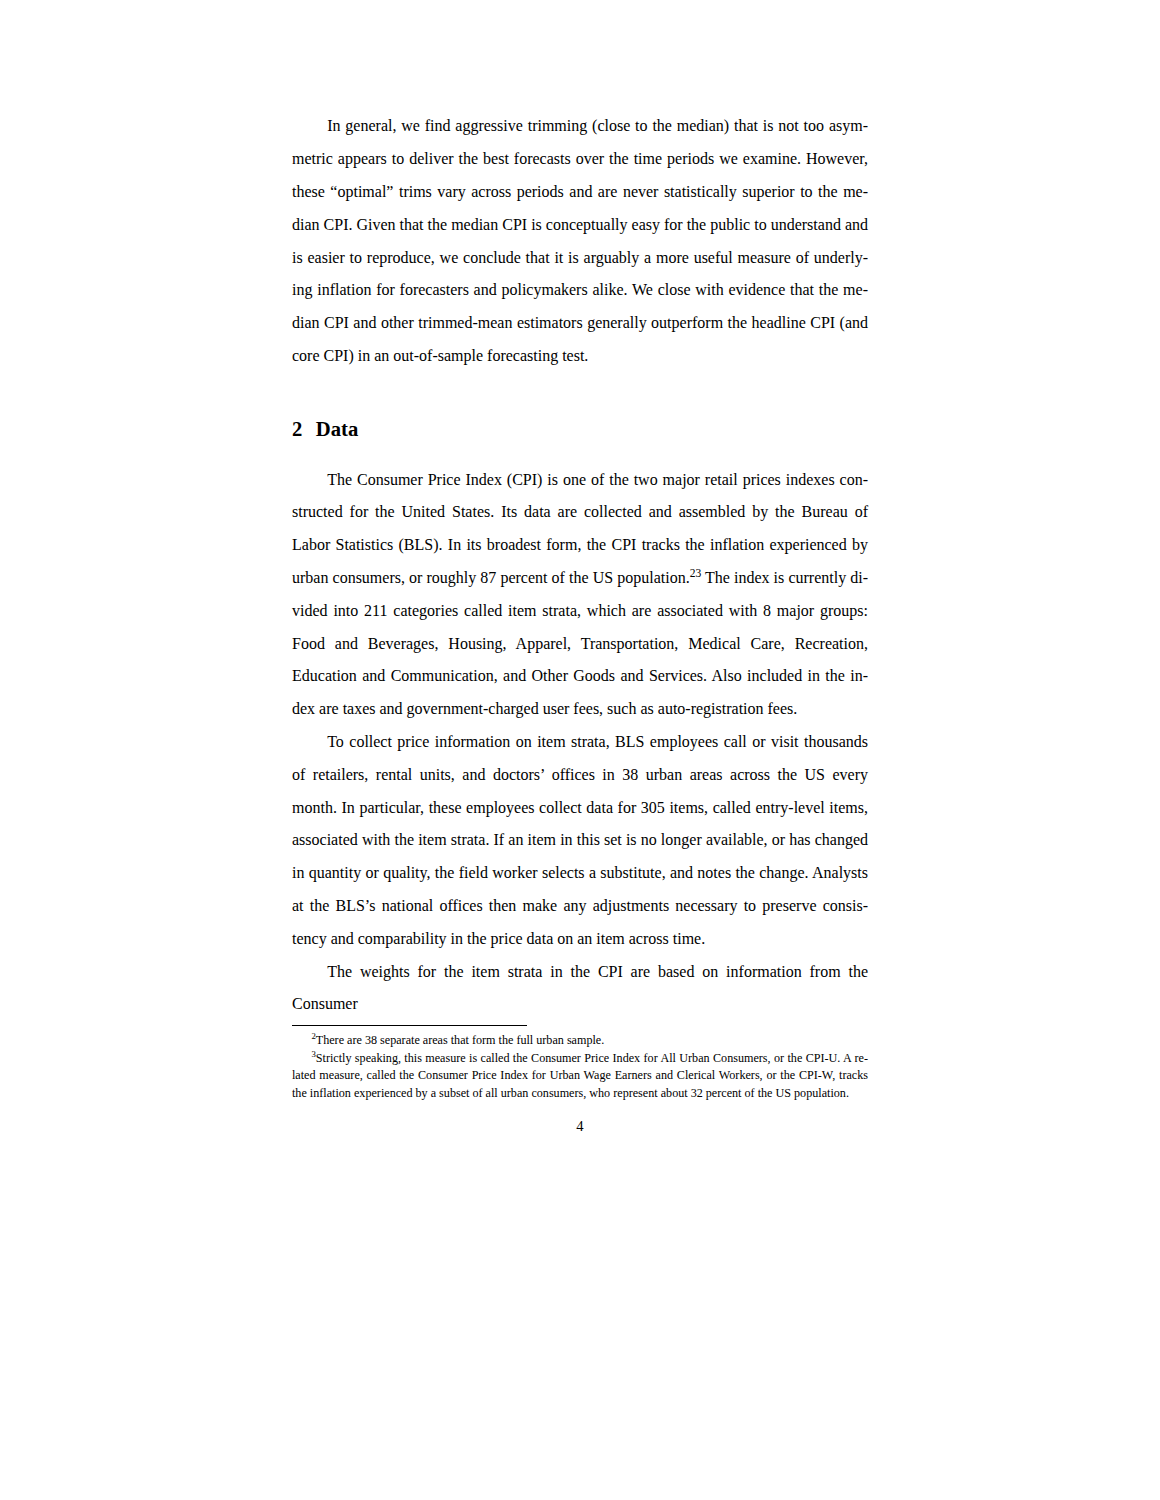In general, we find aggressive trimming (close to the median) that is not too asymmetric appears to deliver the best forecasts over the time periods we examine. However, these “optimal” trims vary across periods and are never statistically superior to the median CPI. Given that the median CPI is conceptually easy for the public to understand and is easier to reproduce, we conclude that it is arguably a more useful measure of underlying inflation for forecasters and policymakers alike. We close with evidence that the median CPI and other trimmed-mean estimators generally outperform the headline CPI (and core CPI) in an out-of-sample forecasting test.
2 Data
The Consumer Price Index (CPI) is one of the two major retail prices indexes constructed for the United States. Its data are collected and assembled by the Bureau of Labor Statistics (BLS). In its broadest form, the CPI tracks the inflation experienced by urban consumers, or roughly 87 percent of the US population.23 The index is currently divided into 211 categories called item strata, which are associated with 8 major groups: Food and Beverages, Housing, Apparel, Transportation, Medical Care, Recreation, Education and Communication, and Other Goods and Services. Also included in the index are taxes and government-charged user fees, such as auto-registration fees.
To collect price information on item strata, BLS employees call or visit thousands of retailers, rental units, and doctors’ offices in 38 urban areas across the US every month. In particular, these employees collect data for 305 items, called entry-level items, associated with the item strata. If an item in this set is no longer available, or has changed in quantity or quality, the field worker selects a substitute, and notes the change. Analysts at the BLS’s national offices then make any adjustments necessary to preserve consistency and comparability in the price data on an item across time.
The weights for the item strata in the CPI are based on information from the Consumer
2There are 38 separate areas that form the full urban sample.
3Strictly speaking, this measure is called the Consumer Price Index for All Urban Consumers, or the CPI-U. A related measure, called the Consumer Price Index for Urban Wage Earners and Clerical Workers, or the CPI-W, tracks the inflation experienced by a subset of all urban consumers, who represent about 32 percent of the US population.
4